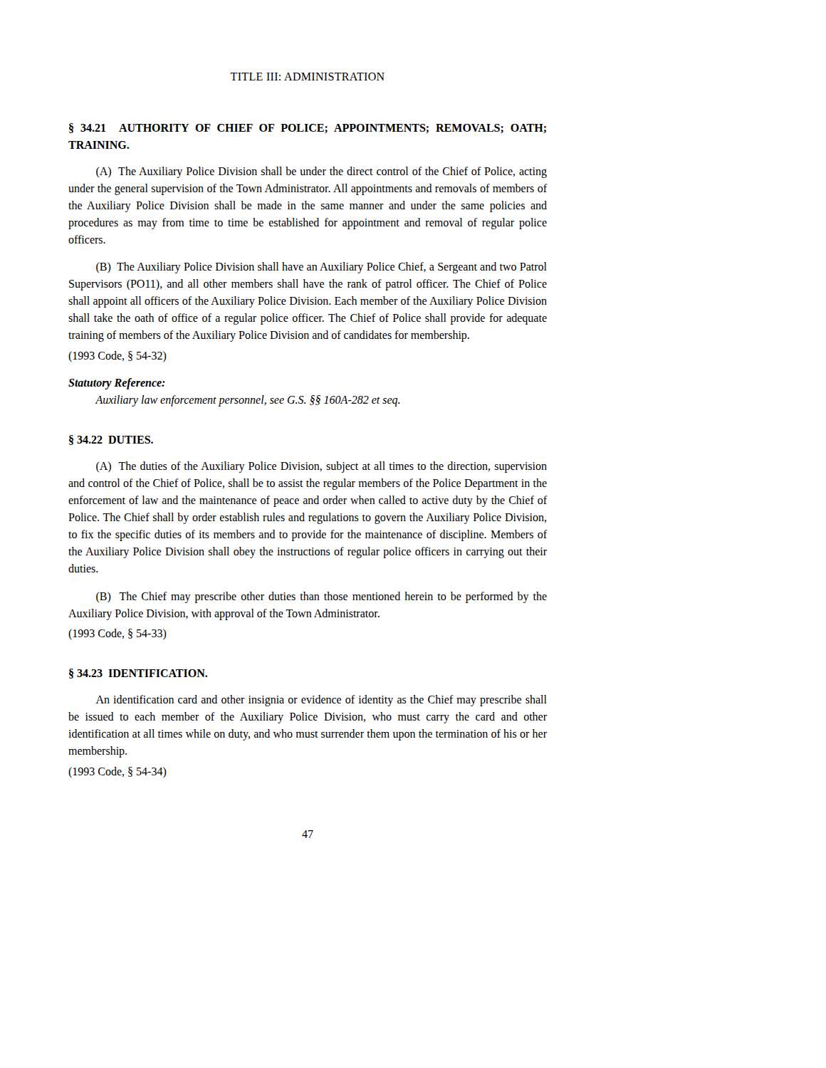TITLE III: ADMINISTRATION
§ 34.21 AUTHORITY OF CHIEF OF POLICE; APPOINTMENTS; REMOVALS; OATH; TRAINING.
(A) The Auxiliary Police Division shall be under the direct control of the Chief of Police, acting under the general supervision of the Town Administrator. All appointments and removals of members of the Auxiliary Police Division shall be made in the same manner and under the same policies and procedures as may from time to time be established for appointment and removal of regular police officers.
(B) The Auxiliary Police Division shall have an Auxiliary Police Chief, a Sergeant and two Patrol Supervisors (PO11), and all other members shall have the rank of patrol officer. The Chief of Police shall appoint all officers of the Auxiliary Police Division. Each member of the Auxiliary Police Division shall take the oath of office of a regular police officer. The Chief of Police shall provide for adequate training of members of the Auxiliary Police Division and of candidates for membership.
(1993 Code, § 54-32)
Statutory Reference:
Auxiliary law enforcement personnel, see G.S. §§ 160A-282 et seq.
§ 34.22 DUTIES.
(A) The duties of the Auxiliary Police Division, subject at all times to the direction, supervision and control of the Chief of Police, shall be to assist the regular members of the Police Department in the enforcement of law and the maintenance of peace and order when called to active duty by the Chief of Police. The Chief shall by order establish rules and regulations to govern the Auxiliary Police Division, to fix the specific duties of its members and to provide for the maintenance of discipline. Members of the Auxiliary Police Division shall obey the instructions of regular police officers in carrying out their duties.
(B) The Chief may prescribe other duties than those mentioned herein to be performed by the Auxiliary Police Division, with approval of the Town Administrator.
(1993 Code, § 54-33)
§ 34.23 IDENTIFICATION.
An identification card and other insignia or evidence of identity as the Chief may prescribe shall be issued to each member of the Auxiliary Police Division, who must carry the card and other identification at all times while on duty, and who must surrender them upon the termination of his or her membership.
(1993 Code, § 54-34)
47